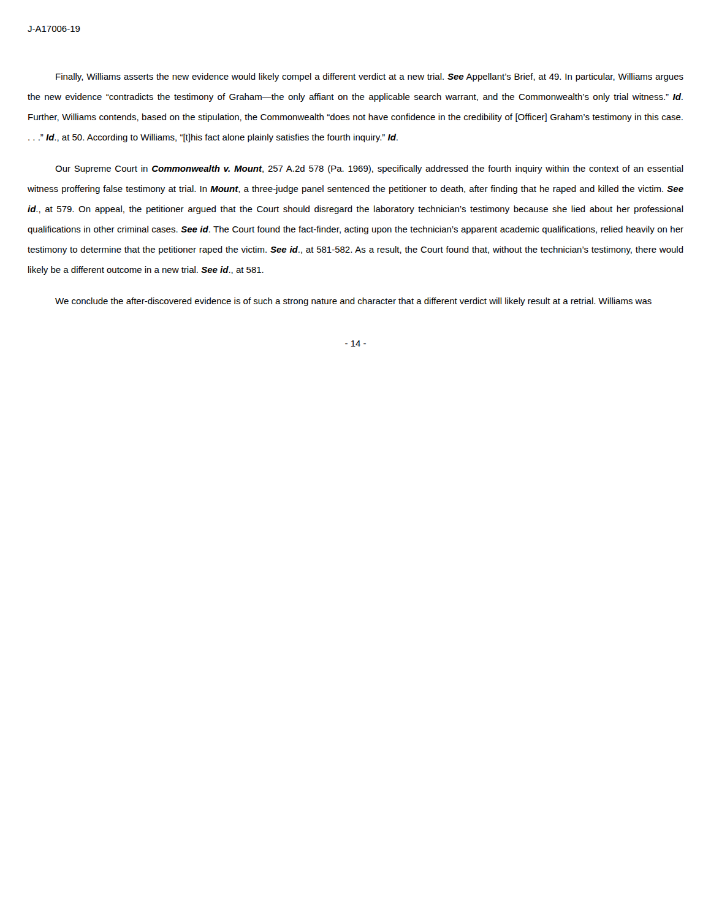J-A17006-19
Finally, Williams asserts the new evidence would likely compel a different verdict at a new trial. See Appellant’s Brief, at 49. In particular, Williams argues the new evidence “contradicts the testimony of Graham—the only affiant on the applicable search warrant, and the Commonwealth’s only trial witness.” Id. Further, Williams contends, based on the stipulation, the Commonwealth “does not have confidence in the credibility of [Officer] Graham’s testimony in this case. . . .” Id., at 50. According to Williams, “[t]his fact alone plainly satisfies the fourth inquiry.” Id.
Our Supreme Court in Commonwealth v. Mount, 257 A.2d 578 (Pa. 1969), specifically addressed the fourth inquiry within the context of an essential witness proffering false testimony at trial. In Mount, a three-judge panel sentenced the petitioner to death, after finding that he raped and killed the victim. See id., at 579. On appeal, the petitioner argued that the Court should disregard the laboratory technician’s testimony because she lied about her professional qualifications in other criminal cases. See id. The Court found the fact-finder, acting upon the technician’s apparent academic qualifications, relied heavily on her testimony to determine that the petitioner raped the victim. See id., at 581-582. As a result, the Court found that, without the technician’s testimony, there would likely be a different outcome in a new trial. See id., at 581.
We conclude the after-discovered evidence is of such a strong nature and character that a different verdict will likely result at a retrial. Williams was
- 14 -